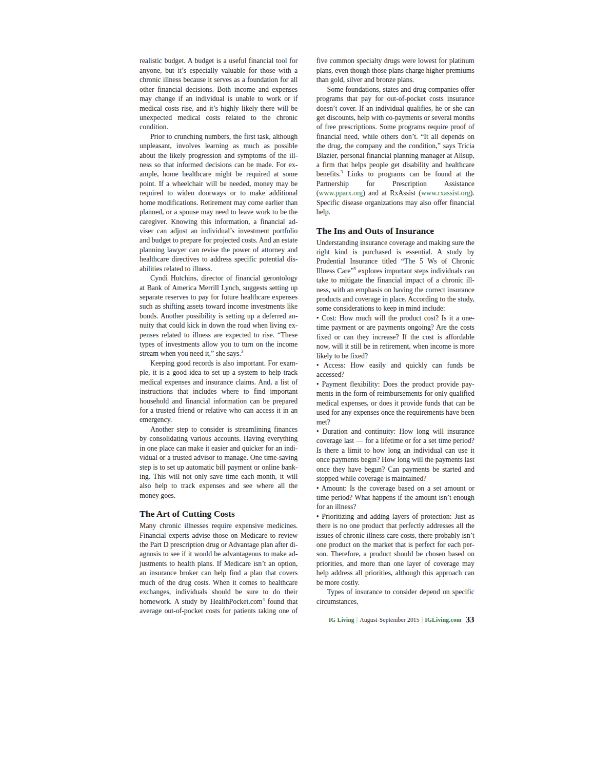realistic budget. A budget is a useful financial tool for anyone, but it’s especially valuable for those with a chronic illness because it serves as a foundation for all other financial decisions. Both income and expenses may change if an individual is unable to work or if medical costs rise, and it’s highly likely there will be unexpected medical costs related to the chronic condition.
Prior to crunching numbers, the first task, although unpleasant, involves learning as much as possible about the likely progression and symptoms of the illness so that informed decisions can be made. For example, home healthcare might be required at some point. If a wheelchair will be needed, money may be required to widen doorways or to make additional home modifications. Retirement may come earlier than planned, or a spouse may need to leave work to be the caregiver. Knowing this information, a financial adviser can adjust an individual’s investment portfolio and budget to prepare for projected costs. And an estate planning lawyer can revise the power of attorney and healthcare directives to address specific potential disabilities related to illness.
Cyndi Hutchins, director of financial gerontology at Bank of America Merrill Lynch, suggests setting up separate reserves to pay for future healthcare expenses such as shifting assets toward income investments like bonds. Another possibility is setting up a deferred annuity that could kick in down the road when living expenses related to illness are expected to rise. “These types of investments allow you to turn on the income stream when you need it,” she says.3
Keeping good records is also important. For example, it is a good idea to set up a system to help track medical expenses and insurance claims. And, a list of instructions that includes where to find important household and financial information can be prepared for a trusted friend or relative who can access it in an emergency.
Another step to consider is streamlining finances by consolidating various accounts. Having everything in one place can make it easier and quicker for an individual or a trusted advisor to manage. One time-saving step is to set up automatic bill payment or online banking. This will not only save time each month, it will also help to track expenses and see where all the money goes.
The Art of Cutting Costs
Many chronic illnesses require expensive medicines. Financial experts advise those on Medicare to review the Part D prescription drug or Advantage plan after diagnosis to see if it would be advantageous to make adjustments to health plans. If Medicare isn’t an option, an insurance broker can help find a plan that covers much of the drug costs. When it comes to healthcare exchanges, individuals should be sure to do their homework. A study by HealthPocket.com4 found that average out-of-pocket costs for patients taking one of five common specialty drugs were lowest for platinum plans, even though those plans charge higher premiums than gold, silver and bronze plans.
Some foundations, states and drug companies offer programs that pay for out-of-pocket costs insurance doesn’t cover. If an individual qualifies, he or she can get discounts, help with co-payments or several months of free prescriptions. Some programs require proof of financial need, while others don’t. “It all depends on the drug, the company and the condition,” says Tricia Blazier, personal financial planning manager at Allsup, a firm that helps people get disability and healthcare benefits.3 Links to programs can be found at the Partnership for Prescription Assistance (www.pparx.org) and at RxAssist (www.rxassist.org). Specific disease organizations may also offer financial help.
The Ins and Outs of Insurance
Understanding insurance coverage and making sure the right kind is purchased is essential. A study by Prudential Insurance titled “The 5 Ws of Chronic Illness Care”5 explores important steps individuals can take to mitigate the financial impact of a chronic illness, with an emphasis on having the correct insurance products and coverage in place. According to the study, some considerations to keep in mind include:
• Cost: How much will the product cost? Is it a one-time payment or are payments ongoing? Are the costs fixed or can they increase? If the cost is affordable now, will it still be in retirement, when income is more likely to be fixed?
• Access: How easily and quickly can funds be accessed?
• Payment flexibility: Does the product provide payments in the form of reimbursements for only qualified medical expenses, or does it provide funds that can be used for any expenses once the requirements have been met?
• Duration and continuity: How long will insurance coverage last — for a lifetime or for a set time period? Is there a limit to how long an individual can use it once payments begin? How long will the payments last once they have begun? Can payments be started and stopped while coverage is maintained?
• Amount: Is the coverage based on a set amount or time period? What happens if the amount isn’t enough for an illness?
• Prioritizing and adding layers of protection: Just as there is no one product that perfectly addresses all the issues of chronic illness care costs, there probably isn’t one product on the market that is perfect for each person. Therefore, a product should be chosen based on priorities, and more than one layer of coverage may help address all priorities, although this approach can be more costly.
Types of insurance to consider depend on specific circumstances,
IG Living|August-September 2015|IGLiving.com 33